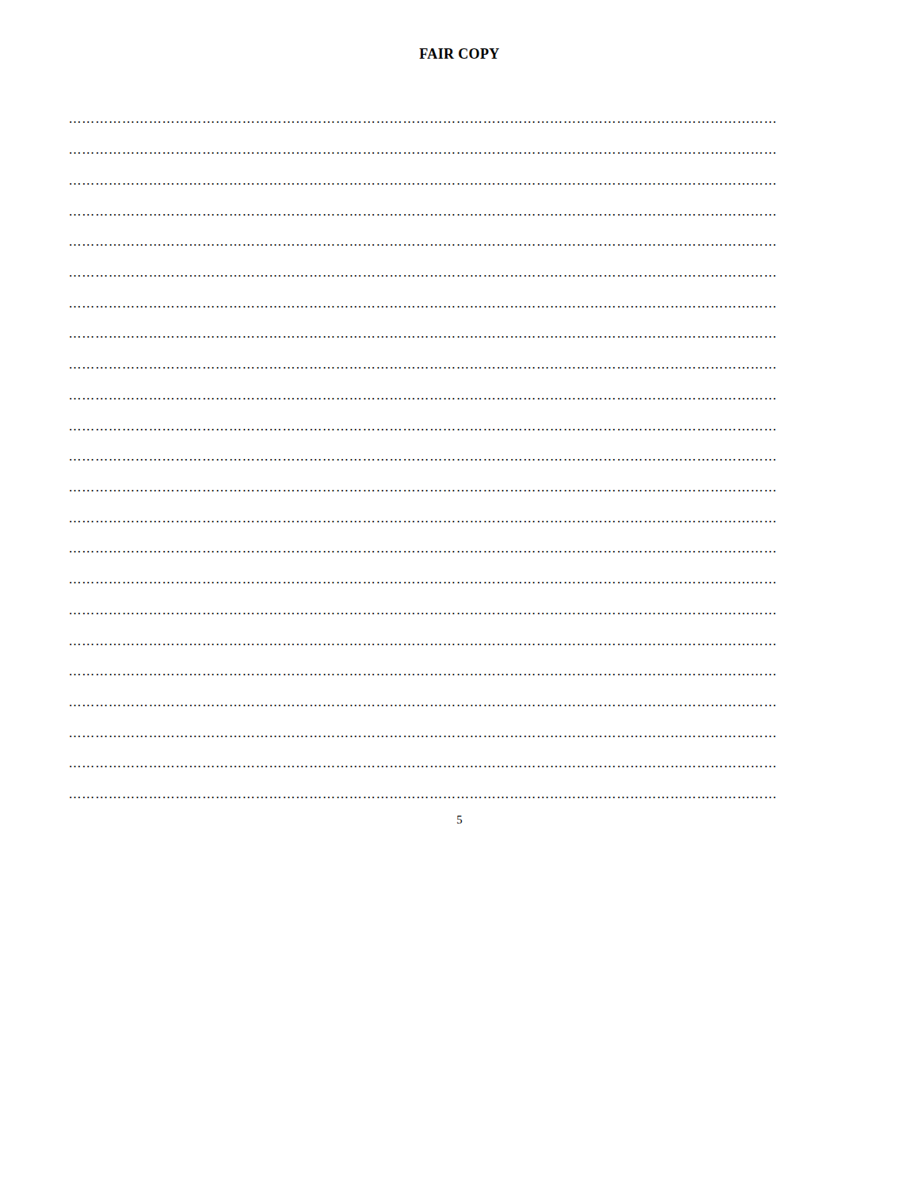FAIR COPY
……………………………………………………………………………………………………………………………………………
……………………………………………………………………………………………………………………………………………
……………………………………………………………………………………………………………………………………………
……………………………………………………………………………………………………………………………………………
……………………………………………………………………………………………………………………………………………
……………………………………………………………………………………………………………………………………………
……………………………………………………………………………………………………………………………………………
……………………………………………………………………………………………………………………………………………
……………………………………………………………………………………………………………………………………………
……………………………………………………………………………………………………………………………………………
……………………………………………………………………………………………………………………………………………
……………………………………………………………………………………………………………………………………………
……………………………………………………………………………………………………………………………………………
……………………………………………………………………………………………………………………………………………
……………………………………………………………………………………………………………………………………………
……………………………………………………………………………………………………………………………………………
……………………………………………………………………………………………………………………………………………
……………………………………………………………………………………………………………………………………………
……………………………………………………………………………………………………………………………………………
……………………………………………………………………………………………………………………………………………
……………………………………………………………………………………………………………………………………………
……………………………………………………………………………………………………………………………………………
……………………………………………………………………………………………………………………………………………
5